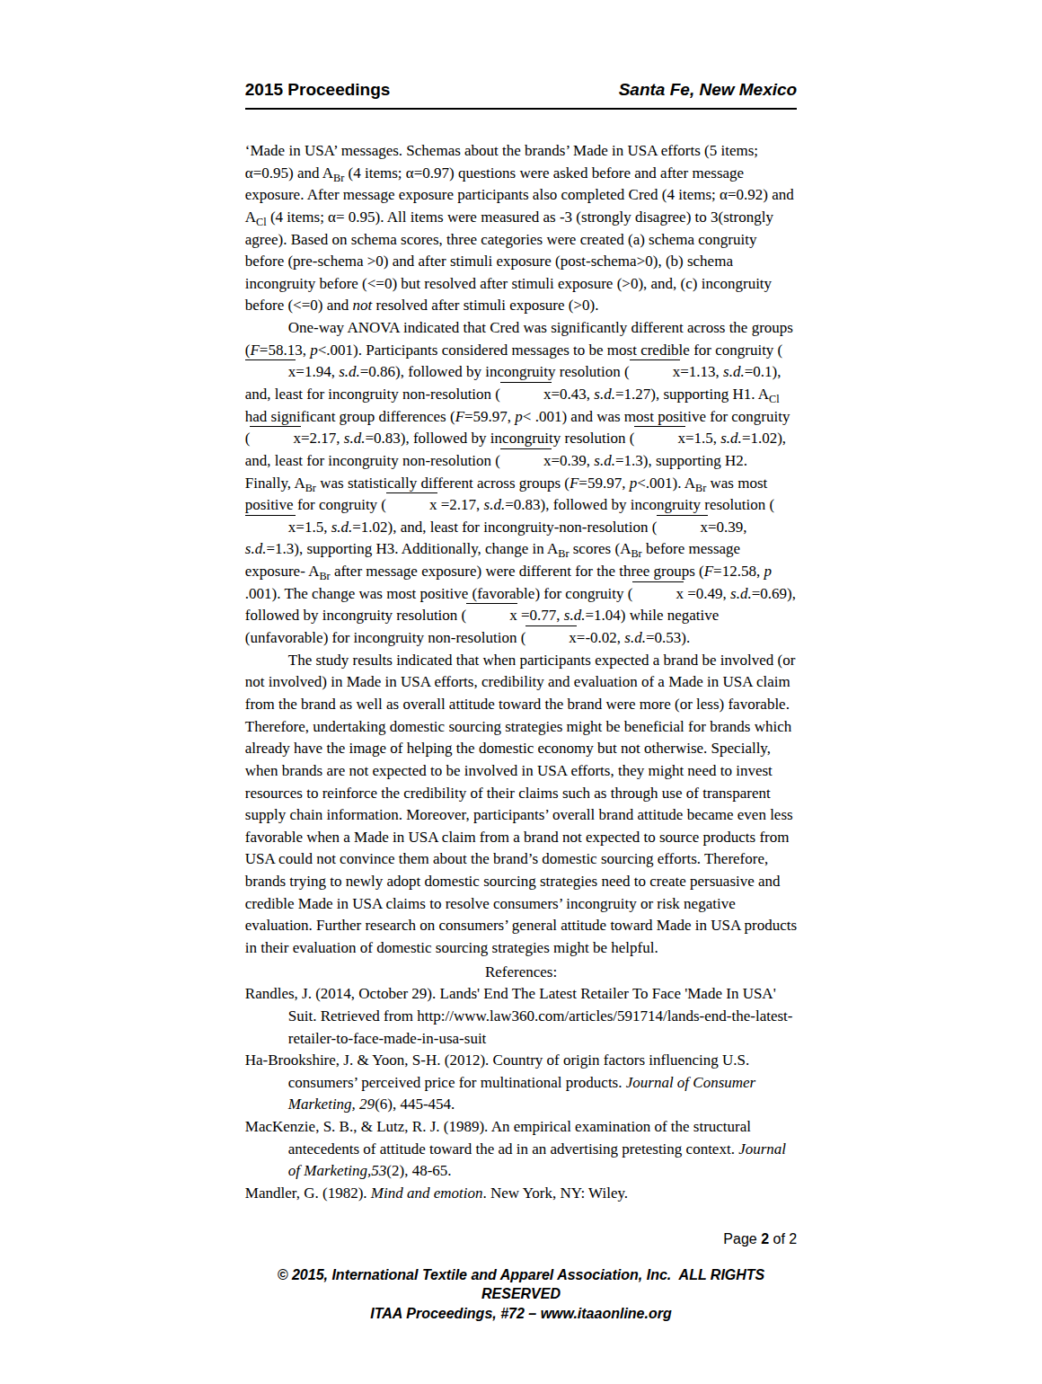2015 Proceedings Santa Fe, New Mexico
‘Made in USA’ messages. Schemas about the brands’ Made in USA efforts (5 items; α=0.95) and ABr (4 items; α=0.97) questions were asked before and after message exposure. After message exposure participants also completed Cred (4 items; α=0.92) and ACl (4 items; α= 0.95). All items were measured as -3 (strongly disagree) to 3(strongly agree). Based on schema scores, three categories were created (a) schema congruity before (pre-schema >0) and after stimuli exposure (post-schema>0), (b) schema incongruity before (<=0) but resolved after stimuli exposure (>0), and, (c) incongruity before (<=0) and not resolved after stimuli exposure (>0).
One-way ANOVA indicated that Cred was significantly different across the groups (F=58.13, p<.001). Participants considered messages to be most credible for congruity (x=1.94, s.d.=0.86), followed by incongruity resolution (x=1.13, s.d.=0.1), and, least for incongruity non-resolution (x=0.43, s.d.=1.27), supporting H1. ACl had significant group differences (F=59.97, p< .001) and was most positive for congruity (x=2.17, s.d.=0.83), followed by incongruity resolution (x=1.5, s.d.=1.02), and, least for incongruity non-resolution (x=0.39, s.d.=1.3), supporting H2. Finally, ABr was statistically different across groups (F=59.97, p<.001). ABr was most positive for congruity (x =2.17, s.d.=0.83), followed by incongruity resolution (x=1.5, s.d.=1.02), and, least for incongruity-non-resolution (x=0.39, s.d.=1.3), supporting H3. Additionally, change in ABr scores (ABr before message exposure- ABr after message exposure) were different for the three groups (F=12.58, p .001). The change was most positive (favorable) for congruity (x =0.49, s.d.=0.69), followed by incongruity resolution (x =0.77, s.d.=1.04) while negative (unfavorable) for incongruity non-resolution (x=-0.02, s.d.=0.53).
The study results indicated that when participants expected a brand be involved (or not involved) in Made in USA efforts, credibility and evaluation of a Made in USA claim from the brand as well as overall attitude toward the brand were more (or less) favorable. Therefore, undertaking domestic sourcing strategies might be beneficial for brands which already have the image of helping the domestic economy but not otherwise. Specially, when brands are not expected to be involved in USA efforts, they might need to invest resources to reinforce the credibility of their claims such as through use of transparent supply chain information. Moreover, participants’ overall brand attitude became even less favorable when a Made in USA claim from a brand not expected to source products from USA could not convince them about the brand’s domestic sourcing efforts. Therefore, brands trying to newly adopt domestic sourcing strategies need to create persuasive and credible Made in USA claims to resolve consumers’ incongruity or risk negative evaluation. Further research on consumers’ general attitude toward Made in USA products in their evaluation of domestic sourcing strategies might be helpful.
References:
Randles, J. (2014, October 29). Lands' End The Latest Retailer To Face 'Made In USA' Suit. Retrieved from http://www.law360.com/articles/591714/lands-end-the-latest-retailer-to-face-made-in-usa-suit
Ha-Brookshire, J. & Yoon, S-H. (2012). Country of origin factors influencing U.S. consumers’ perceived price for multinational products. Journal of Consumer Marketing, 29(6), 445-454.
MacKenzie, S. B., & Lutz, R. J. (1989). An empirical examination of the structural antecedents of attitude toward the ad in an advertising pretesting context. Journal of Marketing,53(2), 48-65.
Mandler, G. (1982). Mind and emotion. New York, NY: Wiley.
Page 2 of 2
© 2015, International Textile and Apparel Association, Inc. ALL RIGHTS RESERVED
ITAA Proceedings, #72 – www.itaaonline.org